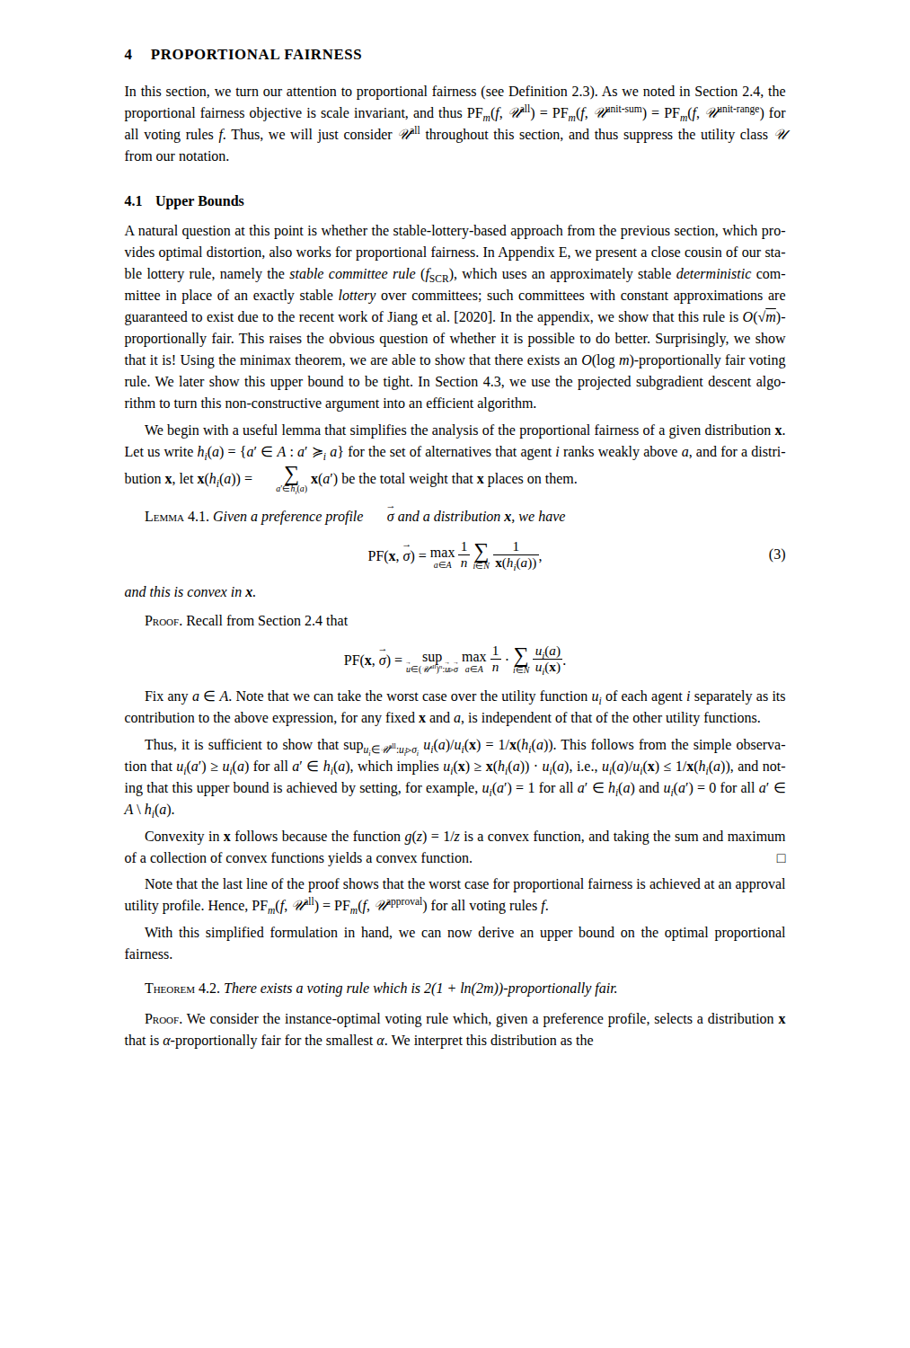4 PROPORTIONAL FAIRNESS
In this section, we turn our attention to proportional fairness (see Definition 2.3). As we noted in Section 2.4, the proportional fairness objective is scale invariant, and thus PFm(f, 𝒰all) = PFm(f, 𝒰unit-sum) = PFm(f, 𝒰unit-range) for all voting rules f. Thus, we will just consider 𝒰all throughout this section, and thus suppress the utility class 𝒰 from our notation.
4.1 Upper Bounds
A natural question at this point is whether the stable-lottery-based approach from the previous section, which provides optimal distortion, also works for proportional fairness. In Appendix E, we present a close cousin of our stable lottery rule, namely the stable committee rule (fSCR), which uses an approximately stable deterministic committee in place of an exactly stable lottery over committees; such committees with constant approximations are guaranteed to exist due to the recent work of Jiang et al. [2020]. In the appendix, we show that this rule is O(√m)-proportionally fair. This raises the obvious question of whether it is possible to do better. Surprisingly, we show that it is! Using the minimax theorem, we are able to show that there exists an O(log m)-proportionally fair voting rule. We later show this upper bound to be tight. In Section 4.3, we use the projected subgradient descent algorithm to turn this non-constructive argument into an efficient algorithm.
We begin with a useful lemma that simplifies the analysis of the proportional fairness of a given distribution x. Let us write hi(a) = {a′ ∈ A : a′ ≽i a} for the set of alternatives that agent i ranks weakly above a, and for a distribution x, let x(hi(a)) = ∑a′∈hi(a) x(a′) be the total weight that x places on them.
Lemma 4.1. Given a preference profile σ and a distribution x, we have
PF(x, σ) = max a∈A 1 n ∑i∈N 1 x(hi(a)), (3)
and this is convex in x.
Proof. Recall from Section 2.4 that
PF(x, σ) = sup u∈(𝒰all)n:u▹σ max a∈A 1 n · ∑i∈N ui(a) ui(x).
Fix any a ∈ A. Note that we can take the worst case over the utility function ui of each agent i separately as its contribution to the above expression, for any fixed x and a, is independent of that of the other utility functions.
Thus, it is sufficient to show that supui∈𝒰all:ui▹σi ui(a)/ui(x) = 1/x(hi(a)). This follows from the simple observation that ui(a′) ≥ ui(a) for all a′ ∈ hi(a), which implies ui(x) ≥ x(hi(a)) · ui(a), i.e., ui(a)/ui(x) ≤ 1/x(hi(a)), and noting that this upper bound is achieved by setting, for example, ui(a′) = 1 for all a′ ∈ hi(a) and ui(a′) = 0 for all a′ ∈ A \ hi(a).
Convexity in x follows because the function g(z) = 1/z is a convex function, and taking the sum and maximum of a collection of convex functions yields a convex function. □
Note that the last line of the proof shows that the worst case for proportional fairness is achieved at an approval utility profile. Hence, PFm(f, 𝒰all) = PFm(f, 𝒰approval) for all voting rules f.
With this simplified formulation in hand, we can now derive an upper bound on the optimal proportional fairness.
Theorem 4.2. There exists a voting rule which is 2(1 + ln(2m))-proportionally fair.
Proof. We consider the instance-optimal voting rule which, given a preference profile, selects a distribution x that is α-proportionally fair for the smallest α. We interpret this distribution as the